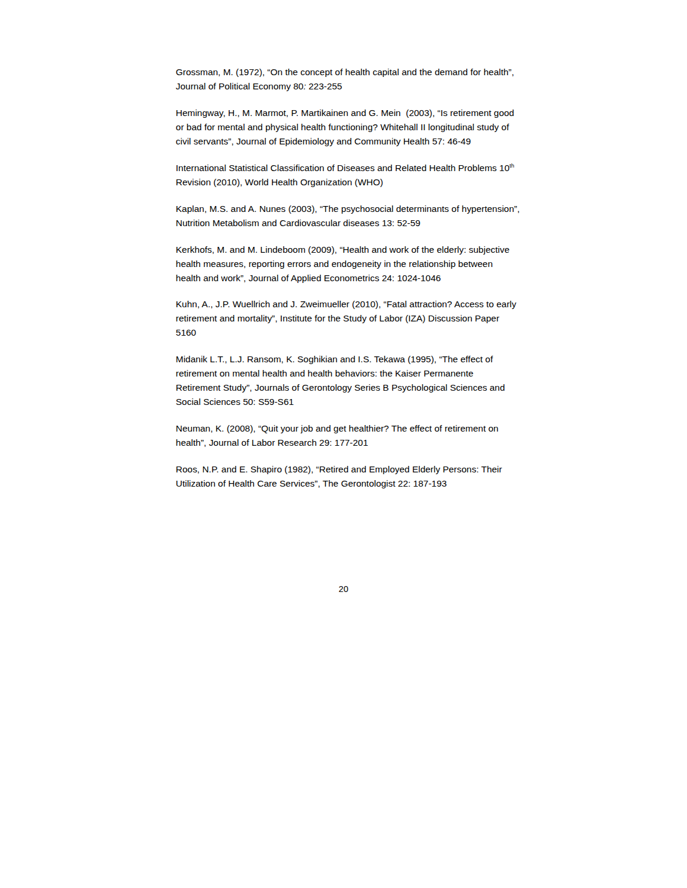Grossman, M. (1972), “On the concept of health capital and the demand for health”, Journal of Political Economy 80: 223-255
Hemingway, H., M. Marmot, P. Martikainen and G. Mein (2003), “Is retirement good or bad for mental and physical health functioning? Whitehall II longitudinal study of civil servants”, Journal of Epidemiology and Community Health 57: 46-49
International Statistical Classification of Diseases and Related Health Problems 10th Revision (2010), World Health Organization (WHO)
Kaplan, M.S. and A. Nunes (2003), “The psychosocial determinants of hypertension”, Nutrition Metabolism and Cardiovascular diseases 13: 52-59
Kerkhofs, M. and M. Lindeboom (2009), “Health and work of the elderly: subjective health measures, reporting errors and endogeneity in the relationship between health and work”, Journal of Applied Econometrics 24: 1024-1046
Kuhn, A., J.P. Wuellrich and J. Zweimueller (2010), “Fatal attraction? Access to early retirement and mortality”, Institute for the Study of Labor (IZA) Discussion Paper 5160
Midanik L.T., L.J. Ransom, K. Soghikian and I.S. Tekawa (1995), “The effect of retirement on mental health and health behaviors: the Kaiser Permanente Retirement Study”, Journals of Gerontology Series B Psychological Sciences and Social Sciences 50: S59-S61
Neuman, K. (2008), “Quit your job and get healthier? The effect of retirement on health”, Journal of Labor Research 29: 177-201
Roos, N.P. and E. Shapiro (1982), “Retired and Employed Elderly Persons: Their Utilization of Health Care Services”, The Gerontologist 22: 187-193
20